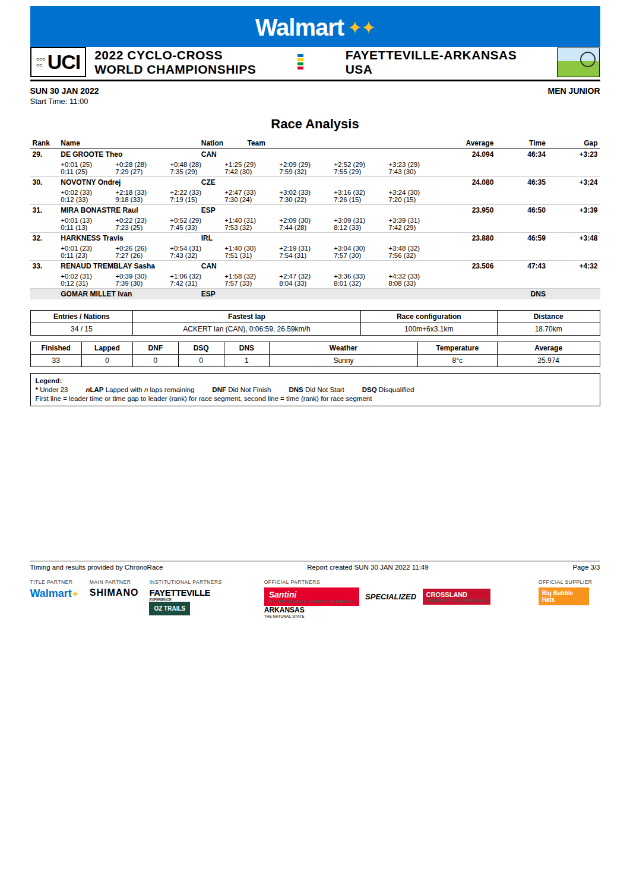Walmart✦✦
○○○
○○ UCI
2022 CYCLO-CROSS
WORLD CHAMPIONSHIPS
FAYETTEVILLE-ARKANSAS
USA
SUN 30 JAN 2022
Start Time: 11:00
MEN JUNIOR
Race Analysis
| Rank | Name | Nation | Team | Average | Time | Gap |
| --- | --- | --- | --- | --- | --- | --- |
| 29. | DE GROOTE Theo | CAN | | 24.094 | 46:34 | +3:23 |
| | +0:01 (25) +0:28 (28) +0:48 (28) +1:25 (29) +2:09 (29) +2:52 (29) +3:23 (29) 0:11 (25) 7:29 (27) 7:35 (29) 7:42 (30) 7:59 (32) 7:55 (29) 7:43 (30) |
| 30. | NOVOTNY Ondrej | CZE | | 24.080 | 46:35 | +3:24 |
| | +0:02 (33) +2:18 (33) +2:22 (33) +2:47 (33) +3:02 (33) +3:16 (32) +3:24 (30) 0:12 (33) 9:18 (33) 7:19 (15) 7:30 (24) 7:30 (22) 7:26 (15) 7:20 (15) |
| 31. | MIRA BONASTRE Raul | ESP | | 23.950 | 46:50 | +3:39 |
| | +0:01 (13) +0:22 (23) +0:52 (29) +1:40 (31) +2:09 (30) +3:09 (31) +3:39 (31) 0:11 (13) 7:23 (25) 7:45 (33) 7:53 (32) 7:44 (28) 8:12 (33) 7:42 (29) |
| 32. | HARKNESS Travis | IRL | | 23.880 | 46:59 | +3:48 |
| | +0:01 (23) +0:26 (26) +0:54 (31) +1:40 (30) +2:19 (31) +3:04 (30) +3:48 (32) 0:11 (23) 7:27 (26) 7:43 (32) 7:51 (31) 7:54 (31) 7:57 (30) 7:56 (32) |
| 33. | RENAUD TREMBLAY Sasha | CAN | | 23.506 | 47:43 | +4:32 |
| | +0:02 (31) +0:39 (30) +1:06 (32) +1:58 (32) +2:47 (32) +3:36 (33) +4:32 (33) 0:12 (31) 7:39 (30) 7:42 (31) 7:57 (33) 8:04 (33) 8:01 (32) 8:08 (33) |
| | GOMAR MILLET Ivan | ESP | | | DNS | |
| Entries / Nations | Fastest lap | Race configuration | Distance |
| --- | --- | --- | --- |
| 34 / 15 | ACKERT Ian (CAN), 0:06:59, 26.59km/h | 100m+6x3.1km | 18.70km |
| Finished | Lapped | DNF | DSQ | DNS | Weather | Temperature | Average |
| --- | --- | --- | --- | --- | --- | --- | --- |
| 33 | 0 | 0 | 0 | 1 | Sunny | 8°c | 25.974 |
Legend:
* Under 23
n LAP Lapped with n laps remaining
DNF Did Not Finish
DNS Did Not Start
DSQ Disqualified
First line = leader time or time gap to leader (rank) for race segment, second line = time (rank) for race segment
Timing and results provided by ChronoRace
Report created SUN 30 JAN 2022 11:49
Page 3/3
Title Partner
Walmart✦
Main Partner
SHIMANO
Institutional Partners
FAYETTEVILLEEXPERIENCE
OZ TRAILS
Official Partners
SantiniFIT. PERFORMANCE. COMFORT. DURABILITY.
SPECIALIZED
CROSSLANDCONSTRUCTION COMPANY, INC.
ARKANSASTHE NATURAL STATE
Official Supplier
Big Bubble Hats